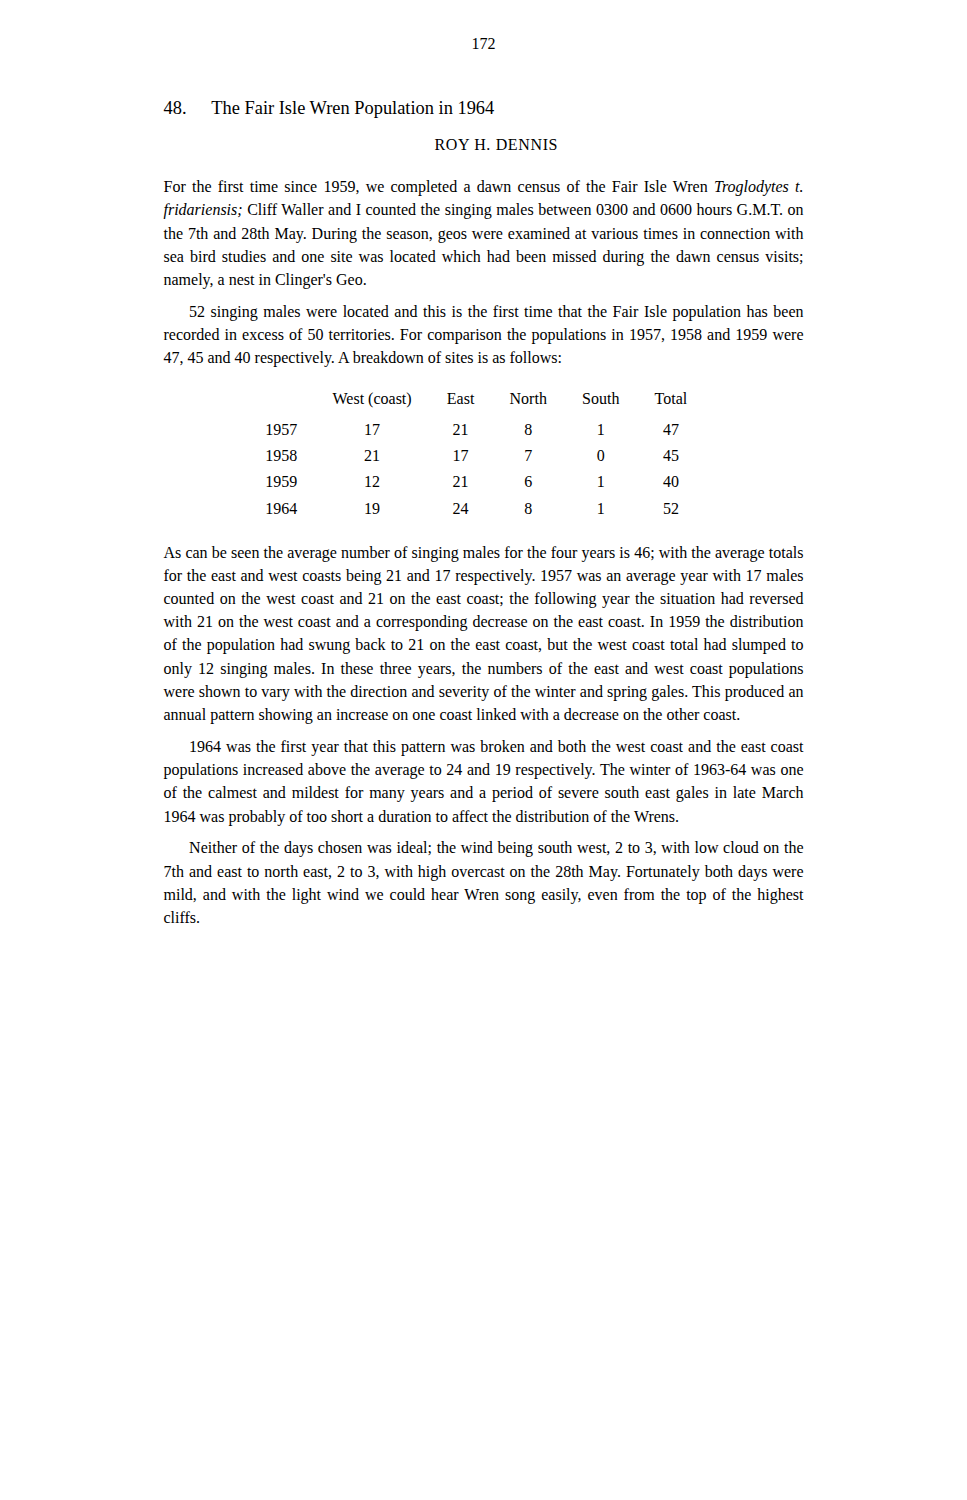172
48. The Fair Isle Wren Population in 1964
ROY H. DENNIS
For the first time since 1959, we completed a dawn census of the Fair Isle Wren Troglodytes t. fridariensis; Cliff Waller and I counted the singing males between 0300 and 0600 hours G.M.T. on the 7th and 28th May. During the season, geos were examined at various times in connection with sea bird studies and one site was located which had been missed during the dawn census visits; namely, a nest in Clinger's Geo.
52 singing males were located and this is the first time that the Fair Isle population has been recorded in excess of 50 territories. For comparison the populations in 1957, 1958 and 1959 were 47, 45 and 40 respectively. A breakdown of sites is as follows:
| | West (coast) | East | North | South | Total |
| --- | --- | --- | --- | --- | --- |
| 1957 | 17 | 21 | 8 | 1 | 47 |
| 1958 | 21 | 17 | 7 | 0 | 45 |
| 1959 | 12 | 21 | 6 | 1 | 40 |
| 1964 | 19 | 24 | 8 | 1 | 52 |
As can be seen the average number of singing males for the four years is 46; with the average totals for the east and west coasts being 21 and 17 respectively. 1957 was an average year with 17 males counted on the west coast and 21 on the east coast; the following year the situation had reversed with 21 on the west coast and a corresponding decrease on the east coast. In 1959 the distribution of the population had swung back to 21 on the east coast, but the west coast total had slumped to only 12 singing males. In these three years, the numbers of the east and west coast populations were shown to vary with the direction and severity of the winter and spring gales. This produced an annual pattern showing an increase on one coast linked with a decrease on the other coast.
1964 was the first year that this pattern was broken and both the west coast and the east coast populations increased above the average to 24 and 19 respectively. The winter of 1963-64 was one of the calmest and mildest for many years and a period of severe south east gales in late March 1964 was probably of too short a duration to affect the distribution of the Wrens.
Neither of the days chosen was ideal; the wind being south west, 2 to 3, with low cloud on the 7th and east to north east, 2 to 3, with high overcast on the 28th May. Fortunately both days were mild, and with the light wind we could hear Wren song easily, even from the top of the highest cliffs.